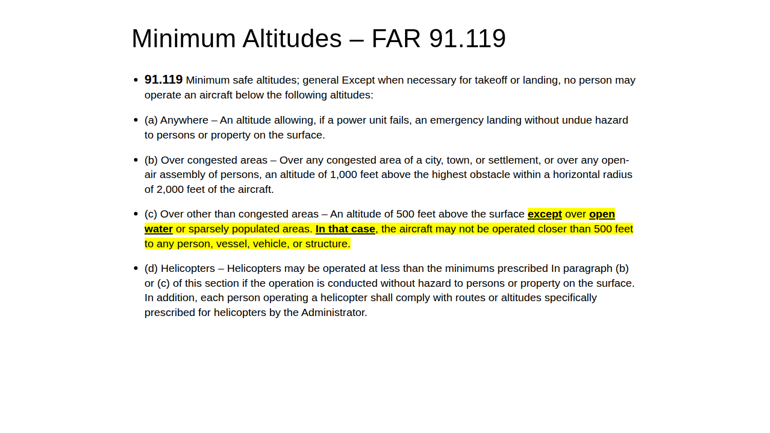Minimum Altitudes – FAR 91.119
91.119 Minimum safe altitudes; general Except when necessary for takeoff or landing, no person may operate an aircraft below the following altitudes:
(a) Anywhere – An altitude allowing, if a power unit fails, an emergency landing without undue hazard to persons or property on the surface.
(b) Over congested areas – Over any congested area of a city, town, or settlement, or over any open-air assembly of persons, an altitude of 1,000 feet above the highest obstacle within a horizontal radius of 2,000 feet of the aircraft.
(c) Over other than congested areas – An altitude of 500 feet above the surface except over open water or sparsely populated areas. In that case, the aircraft may not be operated closer than 500 feet to any person, vessel, vehicle, or structure.
(d) Helicopters – Helicopters may be operated at less than the minimums prescribed In paragraph (b) or (c) of this section if the operation is conducted without hazard to persons or property on the surface. In addition, each person operating a helicopter shall comply with routes or altitudes specifically prescribed for helicopters by the Administrator.